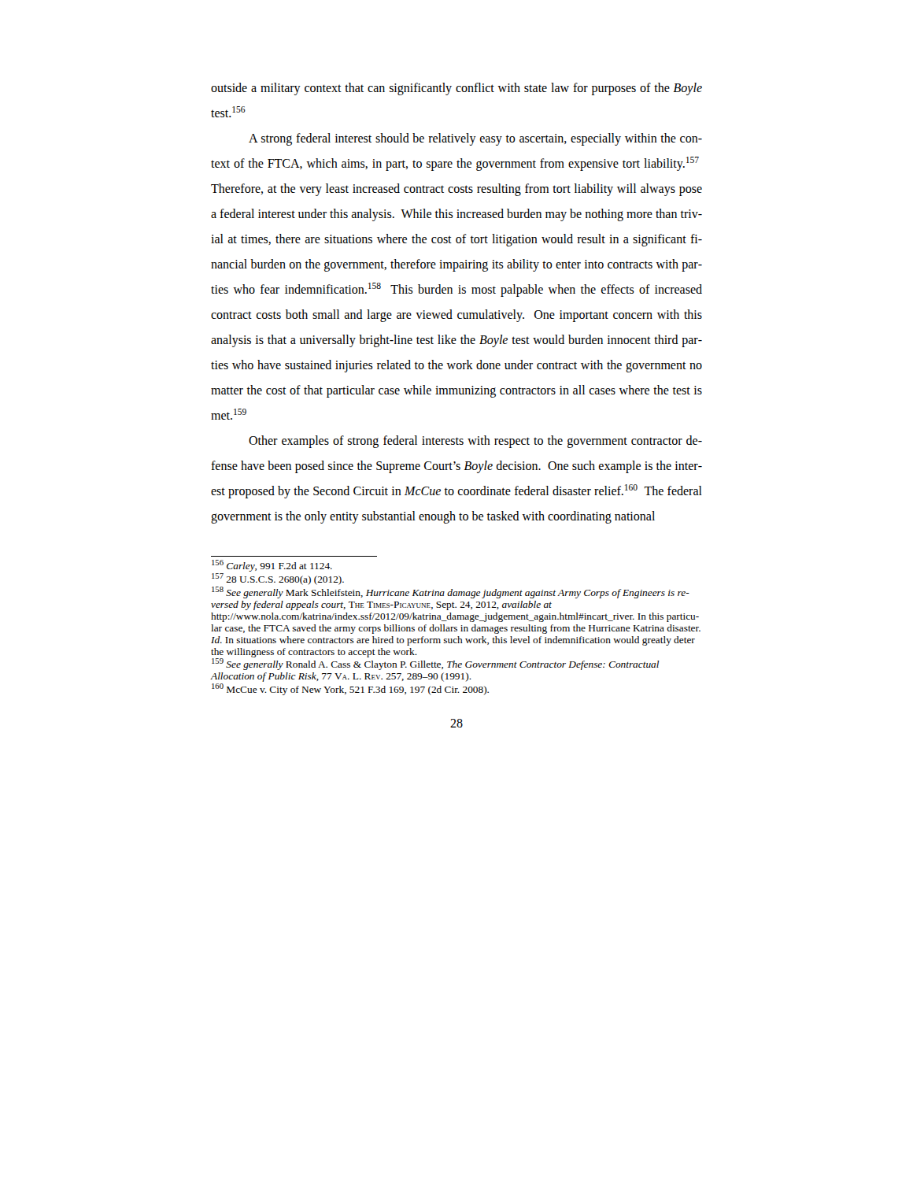outside a military context that can significantly conflict with state law for purposes of the Boyle test.156
A strong federal interest should be relatively easy to ascertain, especially within the context of the FTCA, which aims, in part, to spare the government from expensive tort liability.157 Therefore, at the very least increased contract costs resulting from tort liability will always pose a federal interest under this analysis. While this increased burden may be nothing more than trivial at times, there are situations where the cost of tort litigation would result in a significant financial burden on the government, therefore impairing its ability to enter into contracts with parties who fear indemnification.158 This burden is most palpable when the effects of increased contract costs both small and large are viewed cumulatively. One important concern with this analysis is that a universally bright-line test like the Boyle test would burden innocent third parties who have sustained injuries related to the work done under contract with the government no matter the cost of that particular case while immunizing contractors in all cases where the test is met.159
Other examples of strong federal interests with respect to the government contractor defense have been posed since the Supreme Court’s Boyle decision. One such example is the interest proposed by the Second Circuit in McCue to coordinate federal disaster relief.160 The federal government is the only entity substantial enough to be tasked with coordinating national
156 Carley, 991 F.2d at 1124.
157 28 U.S.C.S. 2680(a) (2012).
158 See generally Mark Schleifstein, Hurricane Katrina damage judgment against Army Corps of Engineers is reversed by federal appeals court, The Times-Picayune, Sept. 24, 2012, available at http://www.nola.com/katrina/index.ssf/2012/09/katrina_damage_judgement_again.html#incart_river. In this particular case, the FTCA saved the army corps billions of dollars in damages resulting from the Hurricane Katrina disaster. Id. In situations where contractors are hired to perform such work, this level of indemnification would greatly deter the willingness of contractors to accept the work.
159 See generally Ronald A. Cass & Clayton P. Gillette, The Government Contractor Defense: Contractual Allocation of Public Risk, 77 Va. L. Rev. 257, 289–90 (1991).
160 McCue v. City of New York, 521 F.3d 169, 197 (2d Cir. 2008).
28